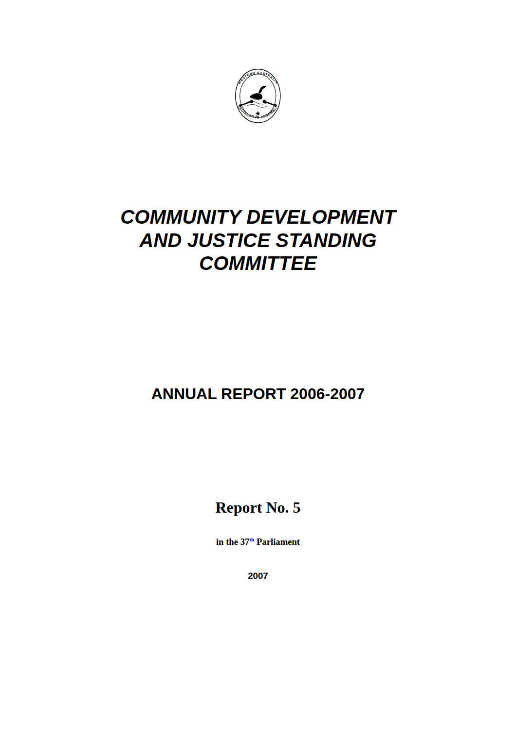WESTERN AUSTRALIA LEGISLATIVE ASSEMBLY
COMMUNITY DEVELOPMENT AND JUSTICE STANDING COMMITTEE
ANNUAL REPORT 2006-2007
Report No. 5
in the 37th Parliament
2007